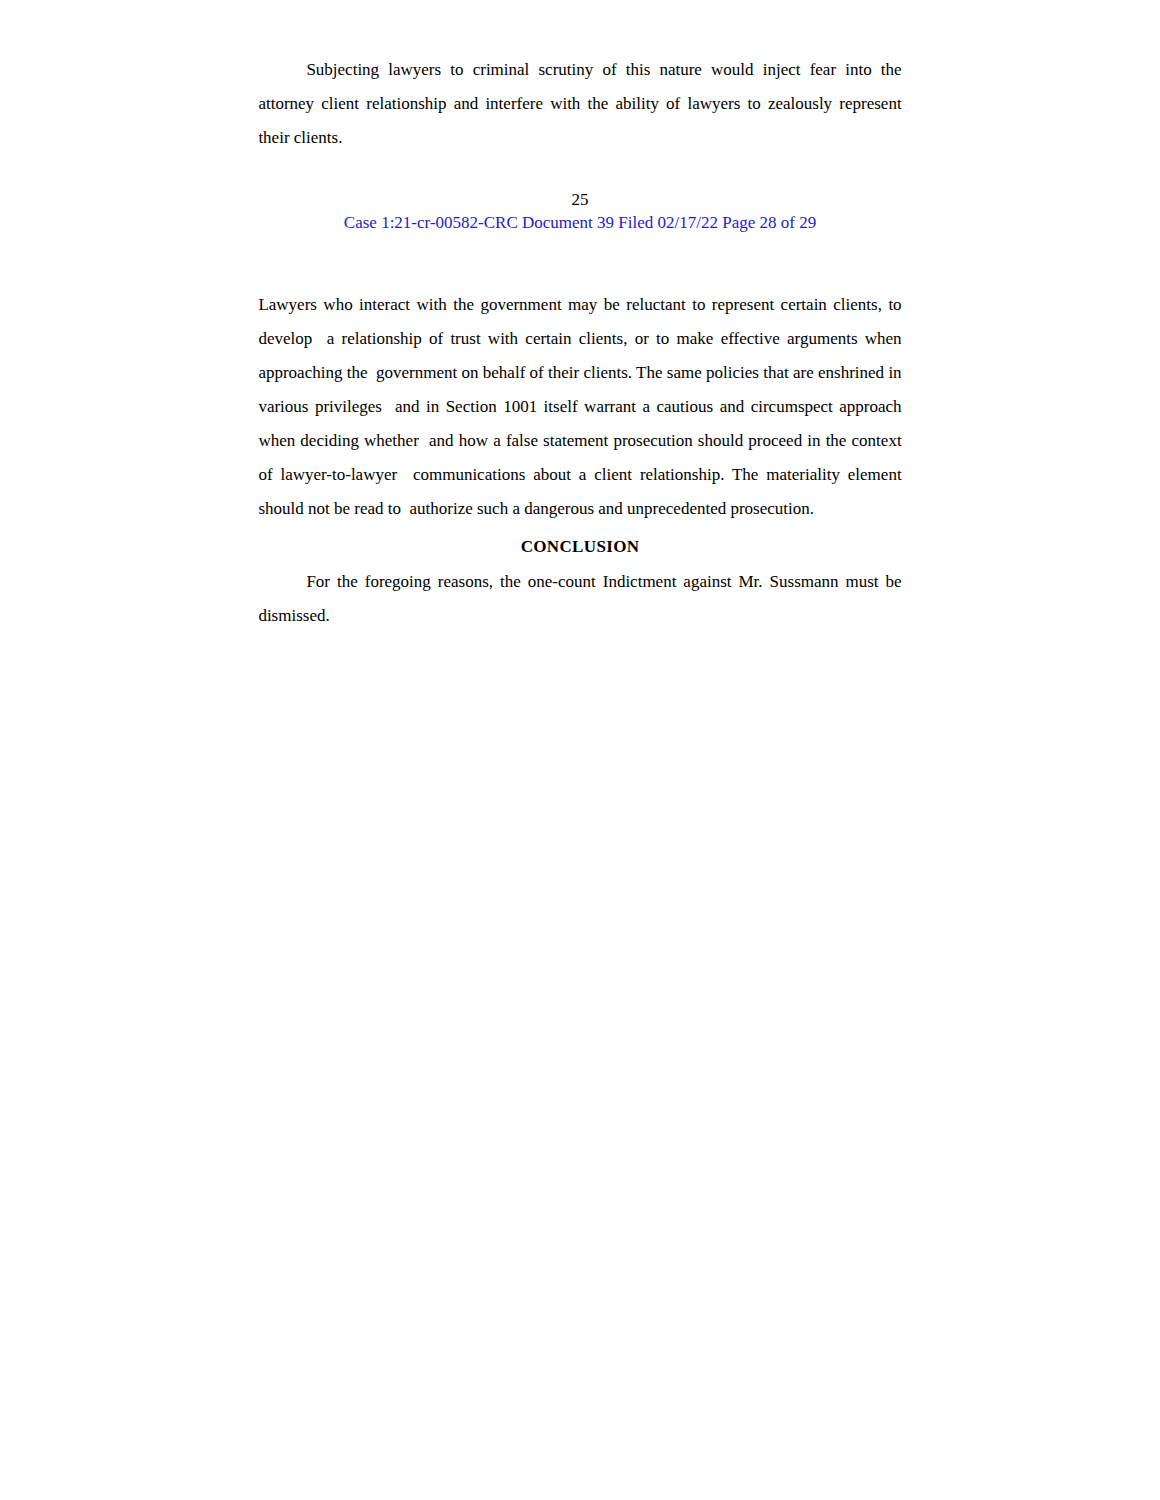Subjecting lawyers to criminal scrutiny of this nature would inject fear into the attorney client relationship and interfere with the ability of lawyers to zealously represent their clients.
25
Case 1:21-cr-00582-CRC Document 39 Filed 02/17/22 Page 28 of 29
Lawyers who interact with the government may be reluctant to represent certain clients, to develop a relationship of trust with certain clients, or to make effective arguments when approaching the government on behalf of their clients. The same policies that are enshrined in various privileges and in Section 1001 itself warrant a cautious and circumspect approach when deciding whether and how a false statement prosecution should proceed in the context of lawyer-to-lawyer communications about a client relationship. The materiality element should not be read to authorize such a dangerous and unprecedented prosecution.
CONCLUSION
For the foregoing reasons, the one-count Indictment against Mr. Sussmann must be dismissed.